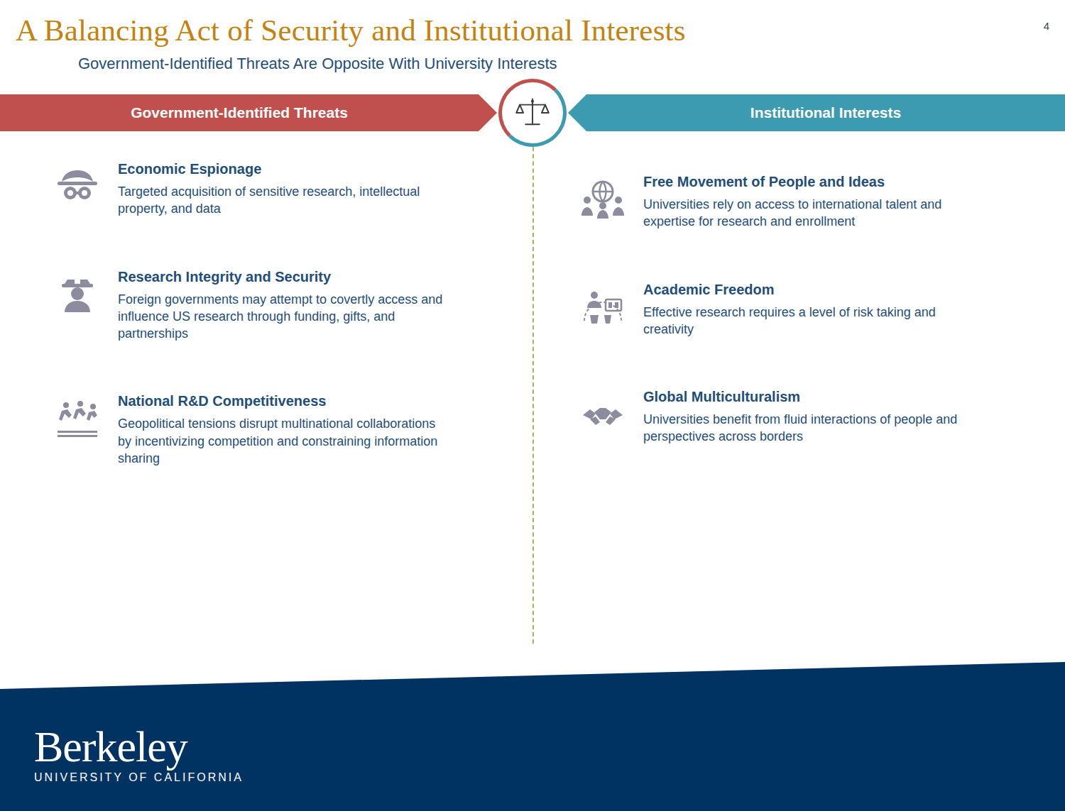4
A Balancing Act of Security and Institutional Interests
Government-Identified Threats Are Opposite With University Interests
Government-Identified Threats
Institutional Interests
Economic Espionage
Targeted acquisition of sensitive research, intellectual property, and data
Research Integrity and Security
Foreign governments may attempt to covertly access and influence US research through funding, gifts, and partnerships
National R&D Competitiveness
Geopolitical tensions disrupt multinational collaborations by incentivizing competition and constraining information sharing
Free Movement of People and Ideas
Universities rely on access to international talent and expertise for research and enrollment
Academic Freedom
Effective research requires a level of risk taking and creativity
Global Multiculturalism
Universities benefit from fluid interactions of people and perspectives across borders
Berkeley
UNIVERSITY OF CALIFORNIA